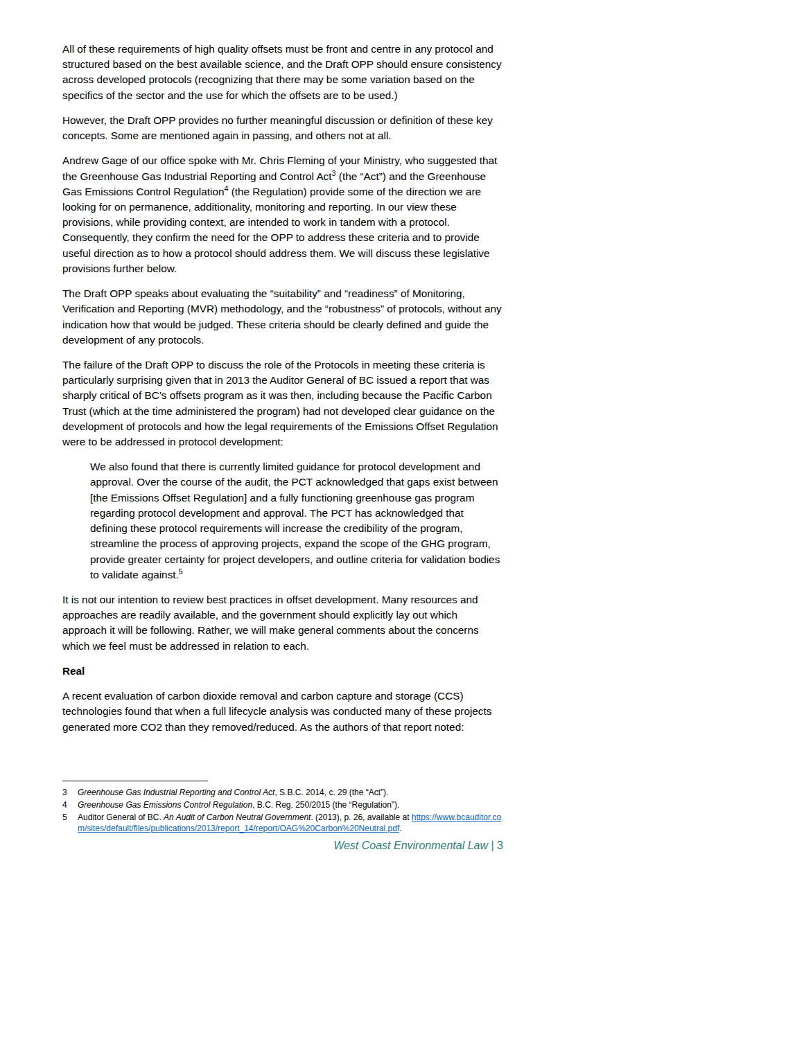All of these requirements of high quality offsets must be front and centre in any protocol and structured based on the best available science, and the Draft OPP should ensure consistency across developed protocols (recognizing that there may be some variation based on the specifics of the sector and the use for which the offsets are to be used.)
However, the Draft OPP provides no further meaningful discussion or definition of these key concepts. Some are mentioned again in passing, and others not at all.
Andrew Gage of our office spoke with Mr. Chris Fleming of your Ministry, who suggested that the Greenhouse Gas Industrial Reporting and Control Act3 (the “Act”) and the Greenhouse Gas Emissions Control Regulation4 (the Regulation) provide some of the direction we are looking for on permanence, additionality, monitoring and reporting. In our view these provisions, while providing context, are intended to work in tandem with a protocol. Consequently, they confirm the need for the OPP to address these criteria and to provide useful direction as to how a protocol should address them. We will discuss these legislative provisions further below.
The Draft OPP speaks about evaluating the “suitability” and “readiness” of Monitoring, Verification and Reporting (MVR) methodology, and the “robustness” of protocols, without any indication how that would be judged. These criteria should be clearly defined and guide the development of any protocols.
The failure of the Draft OPP to discuss the role of the Protocols in meeting these criteria is particularly surprising given that in 2013 the Auditor General of BC issued a report that was sharply critical of BC’s offsets program as it was then, including because the Pacific Carbon Trust (which at the time administered the program) had not developed clear guidance on the development of protocols and how the legal requirements of the Emissions Offset Regulation were to be addressed in protocol development:
We also found that there is currently limited guidance for protocol development and approval. Over the course of the audit, the PCT acknowledged that gaps exist between [the Emissions Offset Regulation] and a fully functioning greenhouse gas program regarding protocol development and approval. The PCT has acknowledged that defining these protocol requirements will increase the credibility of the program, streamline the process of approving projects, expand the scope of the GHG program, provide greater certainty for project developers, and outline criteria for validation bodies to validate against.5
It is not our intention to review best practices in offset development. Many resources and approaches are readily available, and the government should explicitly lay out which approach it will be following. Rather, we will make general comments about the concerns which we feel must be addressed in relation to each.
Real
A recent evaluation of carbon dioxide removal and carbon capture and storage (CCS) technologies found that when a full lifecycle analysis was conducted many of these projects generated more CO2 than they removed/reduced. As the authors of that report noted:
3
Greenhouse Gas Industrial Reporting and Control Act, S.B.C. 2014, c. 29 (the “Act”).
4
Greenhouse Gas Emissions Control Regulation, B.C. Reg. 250/2015 (the “Regulation”).
5
Auditor General of BC. An Audit of Carbon Neutral Government. (2013), p. 26, available at https://www.bcauditor.com/sites/default/files/publications/2013/report_14/report/OAG%20Carbon%20Neutral.pdf.
West Coast Environmental Law | 3